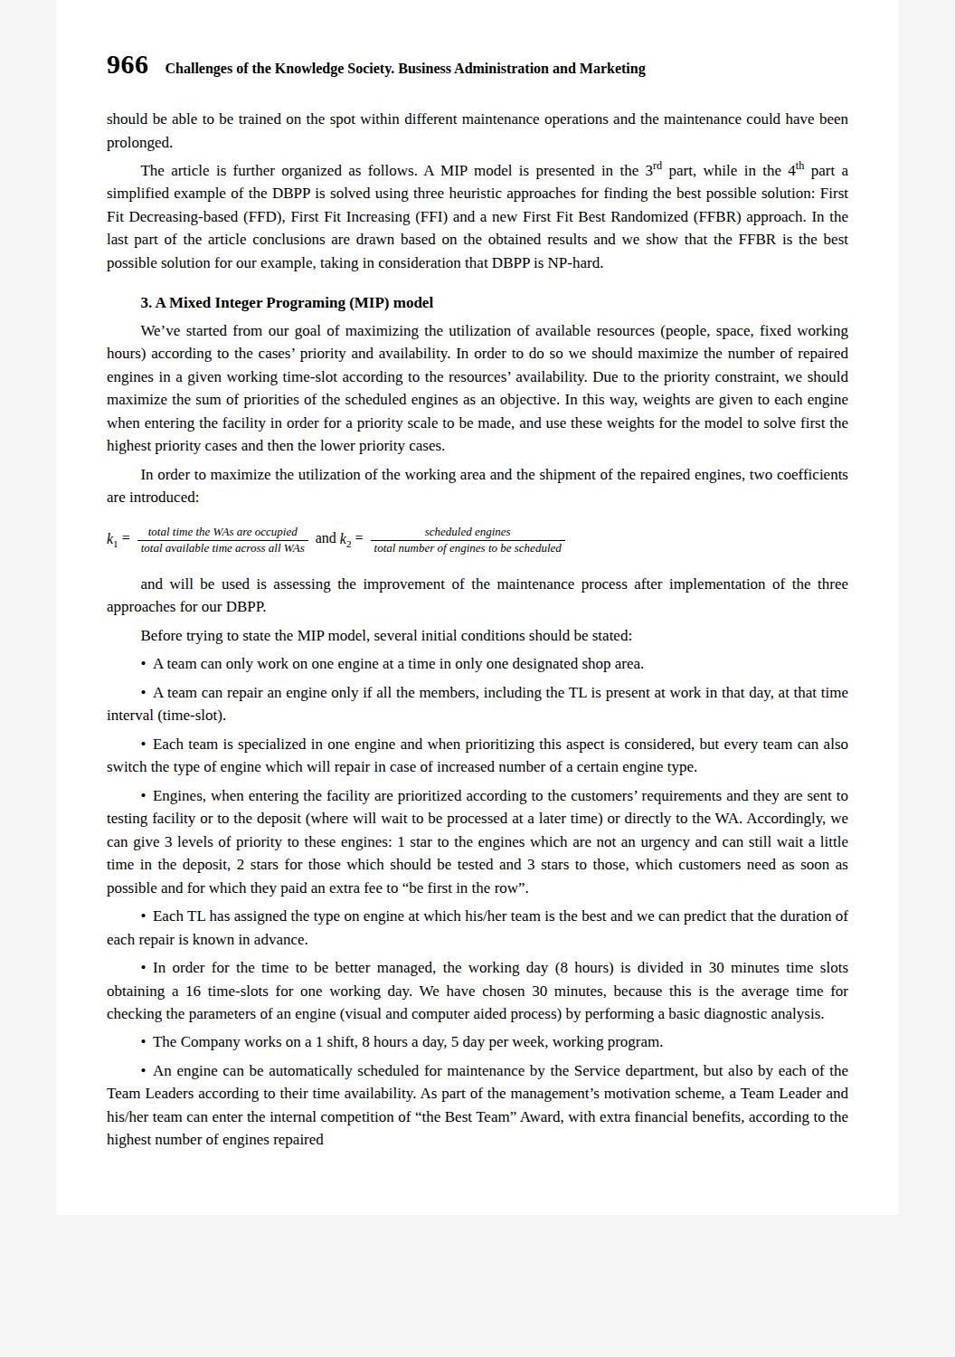966 Challenges of the Knowledge Society. Business Administration and Marketing
should be able to be trained on the spot within different maintenance operations and the maintenance could have been prolonged.
The article is further organized as follows. A MIP model is presented in the 3rd part, while in the 4th part a simplified example of the DBPP is solved using three heuristic approaches for finding the best possible solution: First Fit Decreasing-based (FFD), First Fit Increasing (FFI) and a new First Fit Best Randomized (FFBR) approach. In the last part of the article conclusions are drawn based on the obtained results and we show that the FFBR is the best possible solution for our example, taking in consideration that DBPP is NP-hard.
3. A Mixed Integer Programing (MIP) model
We’ve started from our goal of maximizing the utilization of available resources (people, space, fixed working hours) according to the cases’ priority and availability. In order to do so we should maximize the number of repaired engines in a given working time-slot according to the resources’ availability. Due to the priority constraint, we should maximize the sum of priorities of the scheduled engines as an objective. In this way, weights are given to each engine when entering the facility in order for a priority scale to be made, and use these weights for the model to solve first the highest priority cases and then the lower priority cases.
In order to maximize the utilization of the working area and the shipment of the repaired engines, two coefficients are introduced:
k1 = total time the WAs are occupied total available time across all WAs and k2 = scheduled engines total number of engines to be scheduled
and will be used is assessing the improvement of the maintenance process after implementation of the three approaches for our DBPP.
Before trying to state the MIP model, several initial conditions should be stated:
A team can only work on one engine at a time in only one designated shop area.
A team can repair an engine only if all the members, including the TL is present at work in that day, at that time interval (time-slot).
Each team is specialized in one engine and when prioritizing this aspect is considered, but every team can also switch the type of engine which will repair in case of increased number of a certain engine type.
Engines, when entering the facility are prioritized according to the customers’ requirements and they are sent to testing facility or to the deposit (where will wait to be processed at a later time) or directly to the WA. Accordingly, we can give 3 levels of priority to these engines: 1 star to the engines which are not an urgency and can still wait a little time in the deposit, 2 stars for those which should be tested and 3 stars to those, which customers need as soon as possible and for which they paid an extra fee to “be first in the row”.
Each TL has assigned the type on engine at which his/her team is the best and we can predict that the duration of each repair is known in advance.
In order for the time to be better managed, the working day (8 hours) is divided in 30 minutes time slots obtaining a 16 time-slots for one working day. We have chosen 30 minutes, because this is the average time for checking the parameters of an engine (visual and computer aided process) by performing a basic diagnostic analysis.
The Company works on a 1 shift, 8 hours a day, 5 day per week, working program.
An engine can be automatically scheduled for maintenance by the Service department, but also by each of the Team Leaders according to their time availability. As part of the management’s motivation scheme, a Team Leader and his/her team can enter the internal competition of “the Best Team” Award, with extra financial benefits, according to the highest number of engines repaired